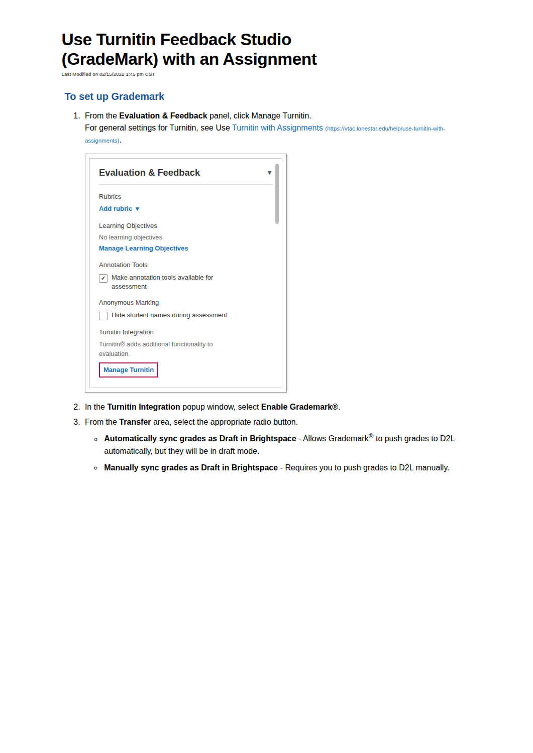Use Turnitin Feedback Studio
(GradeMark) with an Assignment
Last Modified on 02/15/2022 1:45 pm CST
To set up Grademark
From the Evaluation & Feedback panel, click Manage Turnitin.
For general settings for Turnitin, see Use Turnitin with Assignments (https://vtac.lonestar.edu/help/use-turnitin-with-assignments).
Evaluation & Feedback ▼
Rubrics
Add rubric ▾
Learning Objectives
No learning objectives
Manage Learning Objectives
Annotation Tools
Make annotation tools available for
assessment
Anonymous Marking
Hide student names during assessment
Turnitin Integration
Turnitin® adds additional functionality to
evaluation.
Manage Turnitin
In the Turnitin Integration popup window, select Enable Grademark®.
From the Transfer area, select the appropriate radio button.
Automatically sync grades as Draft in Brightspace - Allows Grademark® to push grades to D2L automatically, but they will be in draft mode.
Manually sync grades as Draft in Brightspace - Requires you to push grades to D2L manually.